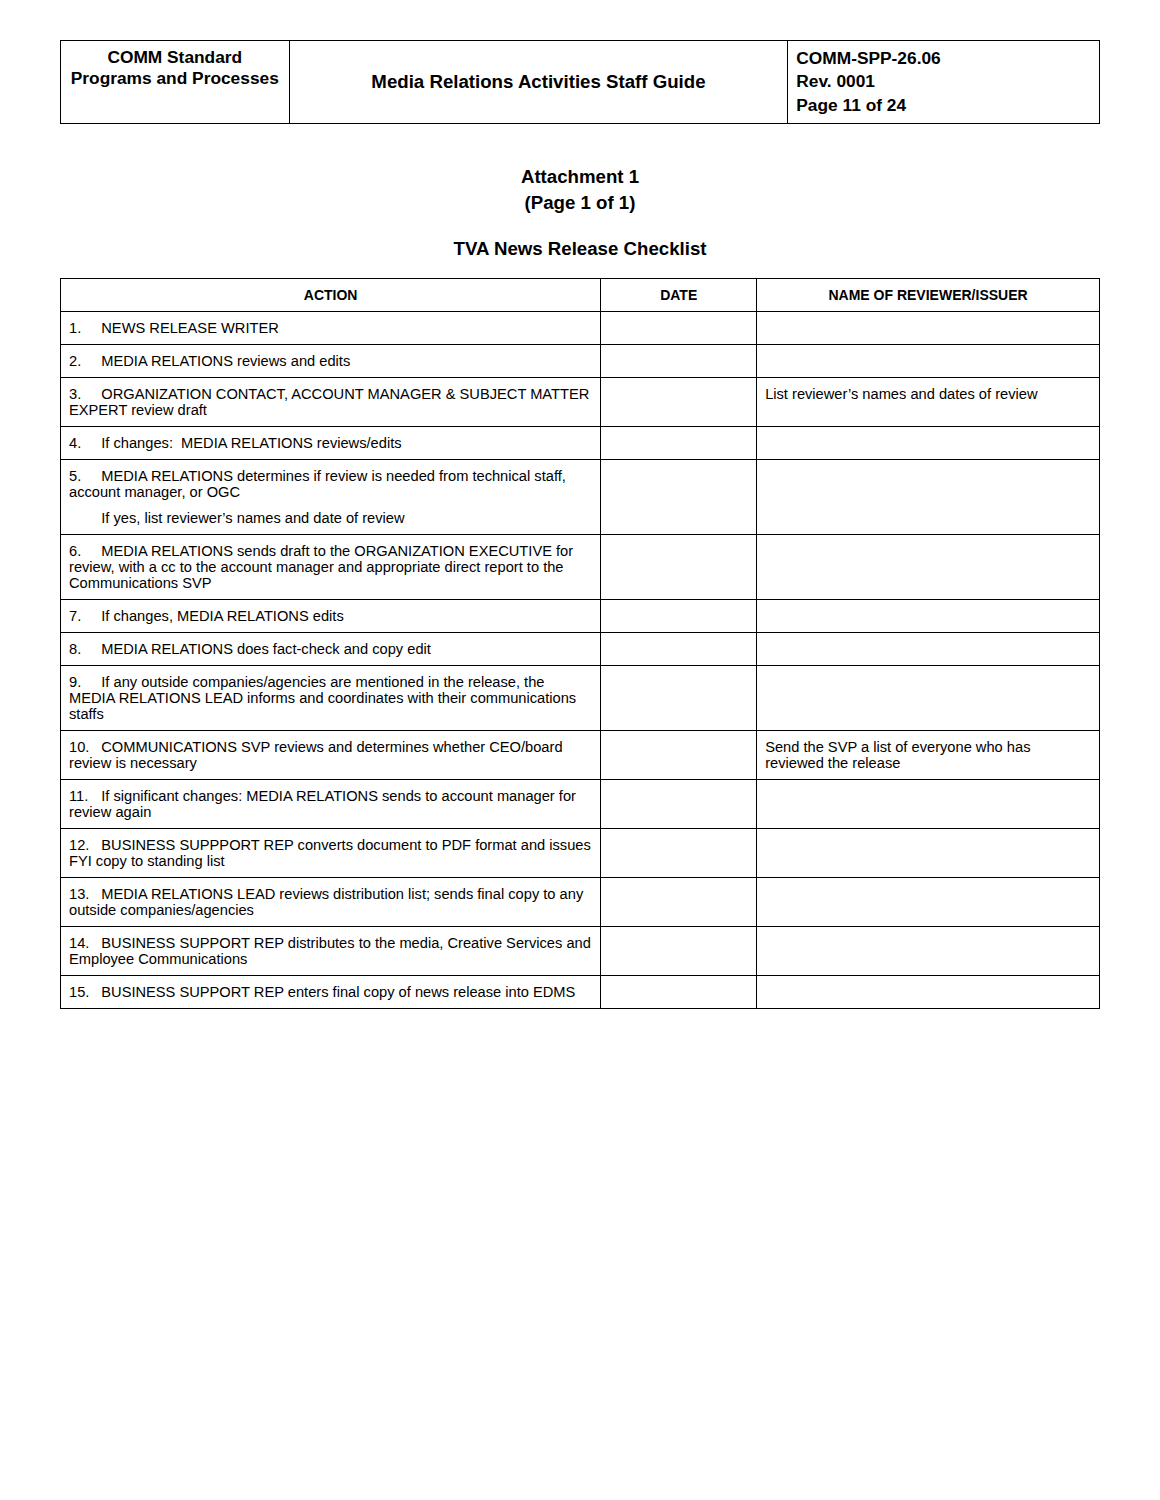| COMM Standard Programs and Processes | Media Relations Activities Staff Guide | COMM-SPP-26.06 Rev. 0001 Page 11 of 24 |
Attachment 1
(Page 1 of 1)
TVA News Release Checklist
| ACTION | DATE | NAME OF REVIEWER/ISSUER |
| --- | --- | --- |
| 1. NEWS RELEASE WRITER | | |
| 2. MEDIA RELATIONS reviews and edits | | |
| 3. ORGANIZATION CONTACT, ACCOUNT MANAGER & SUBJECT MATTER EXPERT review draft | | List reviewer’s names and dates of review |
| 4. If changes: MEDIA RELATIONS reviews/edits | | |
| 5. MEDIA RELATIONS determines if review is needed from technical staff, account manager, or OGC If yes, list reviewer’s names and date of review | | |
| 6. MEDIA RELATIONS sends draft to the ORGANIZATION EXECUTIVE for review, with a cc to the account manager and appropriate direct report to the Communications SVP | | |
| 7. If changes, MEDIA RELATIONS edits | | |
| 8. MEDIA RELATIONS does fact-check and copy edit | | |
| 9. If any outside companies/agencies are mentioned in the release, the MEDIA RELATIONS LEAD informs and coordinates with their communications staffs | | |
| 10. COMMUNICATIONS SVP reviews and determines whether CEO/board review is necessary | | Send the SVP a list of everyone who has reviewed the release |
| 11. If significant changes: MEDIA RELATIONS sends to account manager for review again | | |
| 12. BUSINESS SUPPPORT REP converts document to PDF format and issues FYI copy to standing list | | |
| 13. MEDIA RELATIONS LEAD reviews distribution list; sends final copy to any outside companies/agencies | | |
| 14. BUSINESS SUPPORT REP distributes to the media, Creative Services and Employee Communications | | |
| 15. BUSINESS SUPPORT REP enters final copy of news release into EDMS | | |